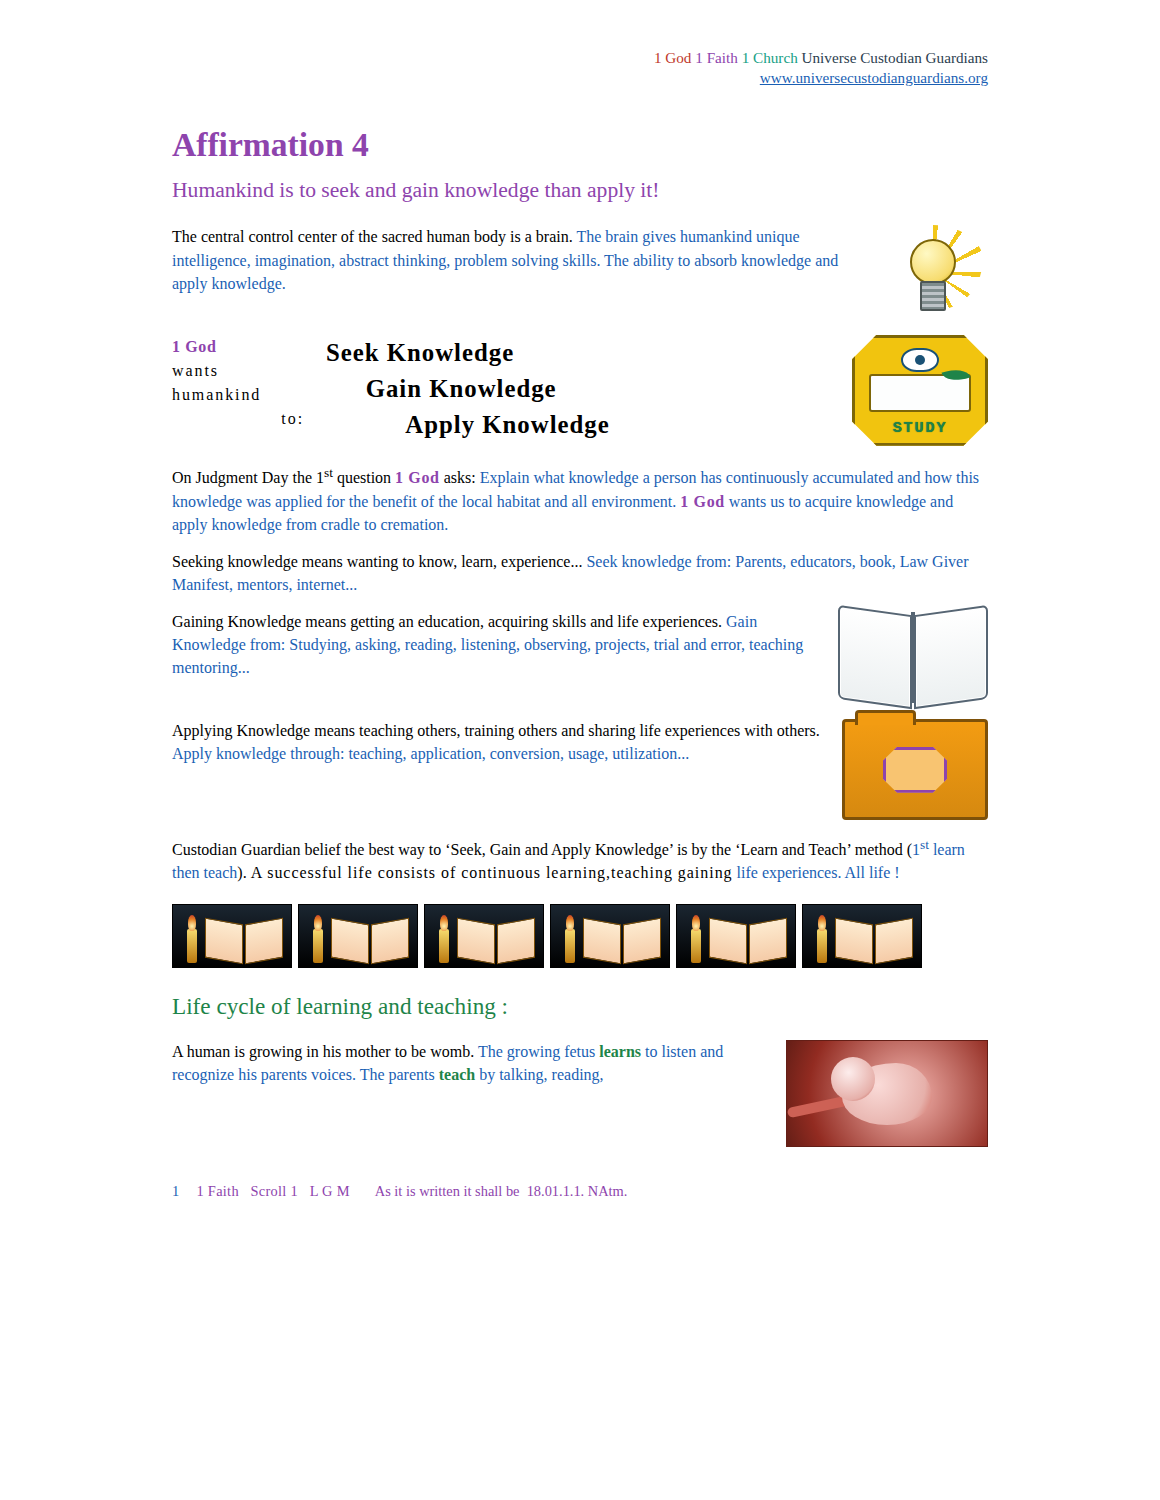1 God 1 Faith 1 Church Universe Custodian Guardians
www.universecustodianguardians.org
Affirmation 4
Humankind is to seek and gain knowledge than apply it!
The central control center of the sacred human body is a brain. The brain gives humankind unique intelligence, imagination, abstract thinking, problem solving skills. The ability to absorb knowledge and apply knowledge.
1 God wants humankind to:
Seek Knowledge
Gain Knowledge
Apply Knowledge
STUDY
On Judgment Day the 1st question 1 God asks: Explain what know­ledge a person has continuously accumulated and how this knowledge was applied for the benefit of the local habitat and all environment. 1 God wants us to acquire knowledge and apply knowledge from cradle to cremation.
Seeking knowledge means wanting to know, learn, experience... Seek knowledge from: Parents, educators, book, Law Giver Manifest, mentors, internet...
Gaining Knowledge means getting an education, acquiring skills and life experiences. Gain Knowledge from: Study­ing, asking, reading, listening, observing, projects, trial and error, teaching mentoring...
Applying Knowledge means teaching others, training oth­ers and sharing life experiences with others. Apply knowl­edge through: teaching, application, conversion, usage, uti­lization...
Custodian Guardian belief the best way to ‘Seek, Gain and Apply Knowl­edge’ is by the ‘Learn and Teach’ method (1st learn then teach). A suc­cessful life consists of continuous learning,teaching gaining life experiences. All life !
Life cycle of learning and teaching :
A human is growing in his mother to be womb. The growing fetus learns to listen and recognize his pa­rents voices. The parents teach by talking, reading,
1 1 Faith Scroll 1 L G M As it is written it shall be 18.01.1.1. NAtm.